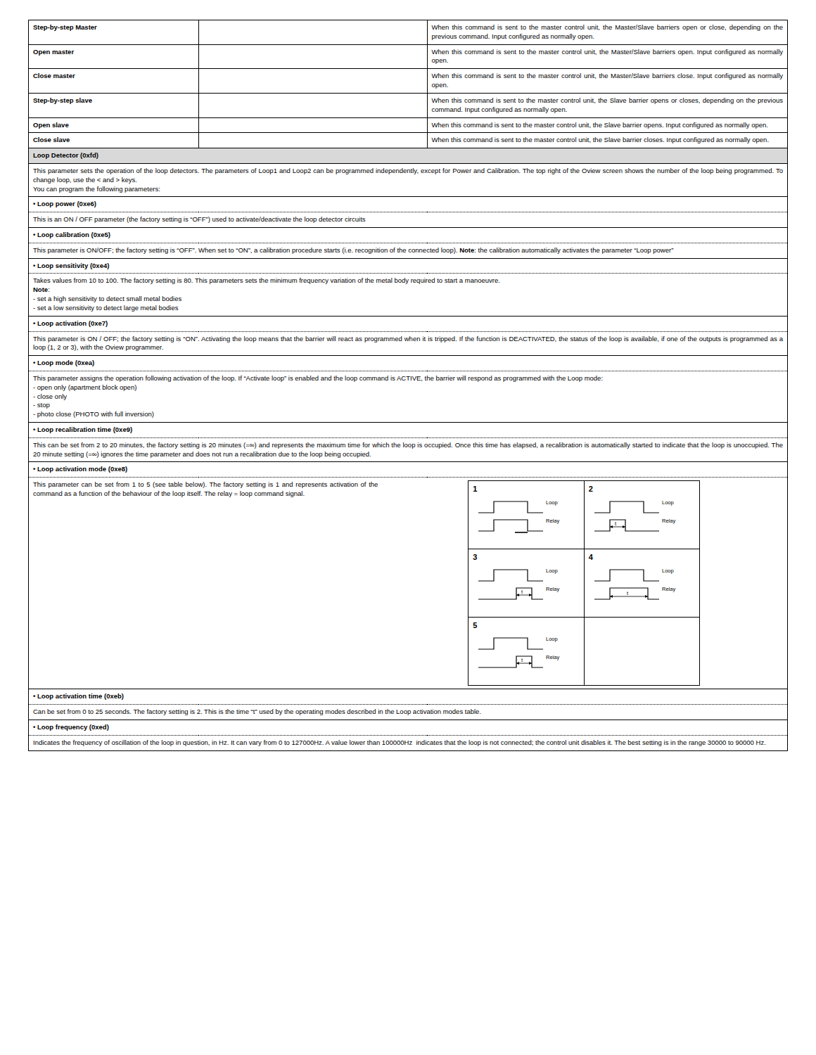| Step-by-step Master | | When this command is sent to the master control unit, the Master/Slave barriers open or close, depending on the previous command. Input configured as normally open. |
| Open master | | When this command is sent to the master control unit, the Master/Slave barriers open. Input configured as normally open. |
| Close master | | When this command is sent to the master control unit, the Master/Slave barriers close. Input configured as normally open. |
| Step-by-step slave | | When this command is sent to the master control unit, the Slave barrier opens or closes, depending on the previous command. Input configured as normally open. |
| Open slave | | When this command is sent to the master control unit, the Slave barrier opens. Input configured as normally open. |
| Close slave | | When this command is sent to the master control unit, the Slave barrier closes. Input configured as normally open. |
| Loop Detector (0xfd) |
| This parameter sets the operation of the loop detectors. The parameters of Loop1 and Loop2 can be programmed independently, except for Power and Calibration. The top right of the Oview screen shows the number of the loop being programmed. To change loop, use the < and > keys. You can program the following parameters: |
| • Loop power (0xe6) |
| This is an ON / OFF parameter (the factory setting is “OFF”) used to activate/deactivate the loop detector circuits |
| • Loop calibration (0xe5) |
| This parameter is ON/OFF; the factory setting is “OFF”. When set to “ON”, a calibration procedure starts (i.e. recognition of the connected loop). Note : the calibration automatically activates the parameter “Loop power” |
| • Loop sensitivity (0xe4) |
| Takes values from 10 to 100. The factory setting is 80. This parameters sets the minimum frequency variation of the metal body required to start a manoeuvre. Note : - set a high sensitivity to detect small metal bodies - set a low sensitivity to detect large metal bodies |
| • Loop activation (0xe7) |
| This parameter is ON / OFF; the factory setting is “ON”. Activating the loop means that the barrier will react as programmed when it is tripped. If the function is DEACTIVATED, the status of the loop is available, if one of the outputs is programmed as a loop (1, 2 or 3), with the Oview programmer. |
| • Loop mode (0xea) |
| This parameter assigns the operation following activation of the loop. If “Activate loop” is enabled and the loop command is ACTIVE, the barrier will respond as programmed with the Loop mode: - open only (apartment block open) - close only - stop - photo close (PHOTO with full inversion) |
| • Loop recalibration time (0xe9) |
| This can be set from 2 to 20 minutes, the factory setting is 20 minutes (=∞) and represents the maximum time for which the loop is occupied. Once this time has elapsed, a recalibration is automatically started to indicate that the loop is unoccupied. The 20 minute setting (=∞) ignores the time parameter and does not run a recalibration due to the loop being occupied. |
| • Loop activation mode (0xe8) |
| This parameter can be set from 1 to 5 (see table below). The factory setting is 1 and represents activation of the command as a function of the behaviour of the loop itself. The relay = loop command signal. / 1 Loop Relay / 2 Loop Relay t / / 3 Loop Relay t / 4 Loop Relay t / / 5 Loop Relay t / / |
| • Loop activation time (0xeb) |
| Can be set from 0 to 25 seconds. The factory setting is 2. This is the time “t” used by the operating modes described in the Loop activation modes table. |
| • Loop frequency (0xed) |
| Indicates the frequency of oscillation of the loop in question, in Hz. It can vary from 0 to 127000Hz. A value lower than 100000Hz indicates that the loop is not connected; the control unit disables it. The best setting is in the range 30000 to 90000 Hz. |